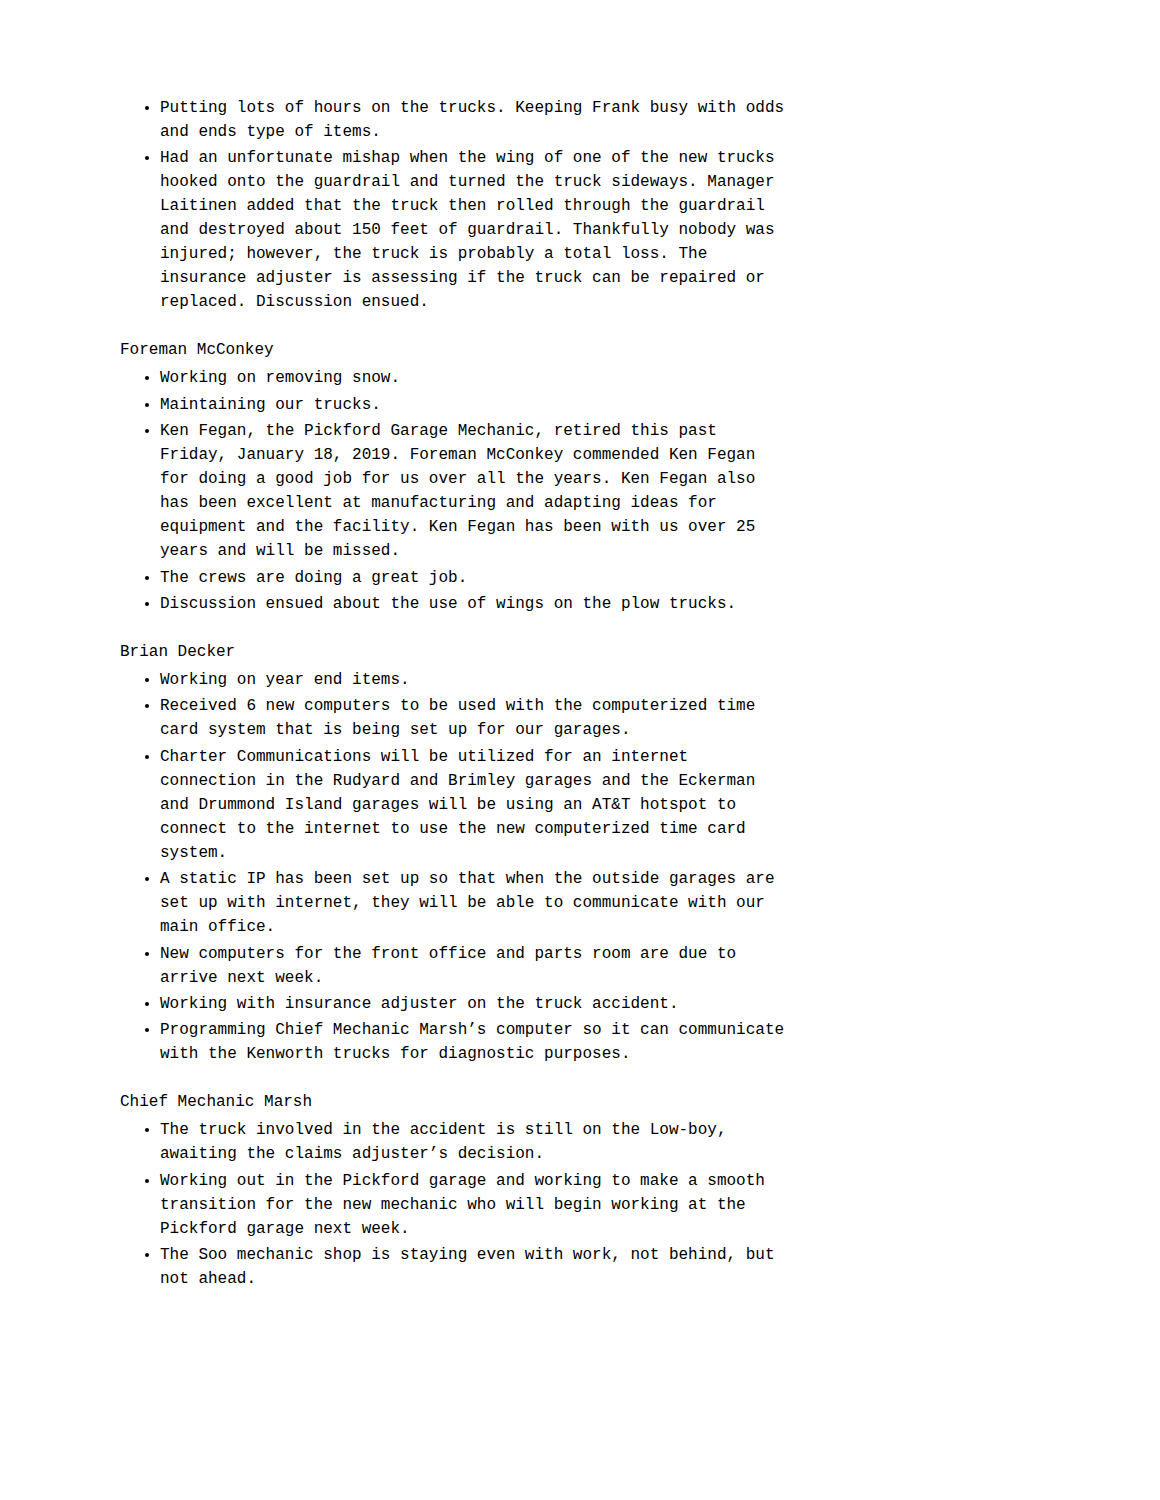Putting lots of hours on the trucks. Keeping Frank busy with odds and ends type of items.
Had an unfortunate mishap when the wing of one of the new trucks hooked onto the guardrail and turned the truck sideways. Manager Laitinen added that the truck then rolled through the guardrail and destroyed about 150 feet of guardrail. Thankfully nobody was injured; however, the truck is probably a total loss. The insurance adjuster is assessing if the truck can be repaired or replaced. Discussion ensued.
Foreman McConkey
Working on removing snow.
Maintaining our trucks.
Ken Fegan, the Pickford Garage Mechanic, retired this past Friday, January 18, 2019. Foreman McConkey commended Ken Fegan for doing a good job for us over all the years. Ken Fegan also has been excellent at manufacturing and adapting ideas for equipment and the facility. Ken Fegan has been with us over 25 years and will be missed.
The crews are doing a great job.
Discussion ensued about the use of wings on the plow trucks.
Brian Decker
Working on year end items.
Received 6 new computers to be used with the computerized time card system that is being set up for our garages.
Charter Communications will be utilized for an internet connection in the Rudyard and Brimley garages and the Eckerman and Drummond Island garages will be using an AT&T hotspot to connect to the internet to use the new computerized time card system.
A static IP has been set up so that when the outside garages are set up with internet, they will be able to communicate with our main office.
New computers for the front office and parts room are due to arrive next week.
Working with insurance adjuster on the truck accident.
Programming Chief Mechanic Marsh’s computer so it can communicate with the Kenworth trucks for diagnostic purposes.
Chief Mechanic Marsh
The truck involved in the accident is still on the Low-boy, awaiting the claims adjuster’s decision.
Working out in the Pickford garage and working to make a smooth transition for the new mechanic who will begin working at the Pickford garage next week.
The Soo mechanic shop is staying even with work, not behind, but not ahead.